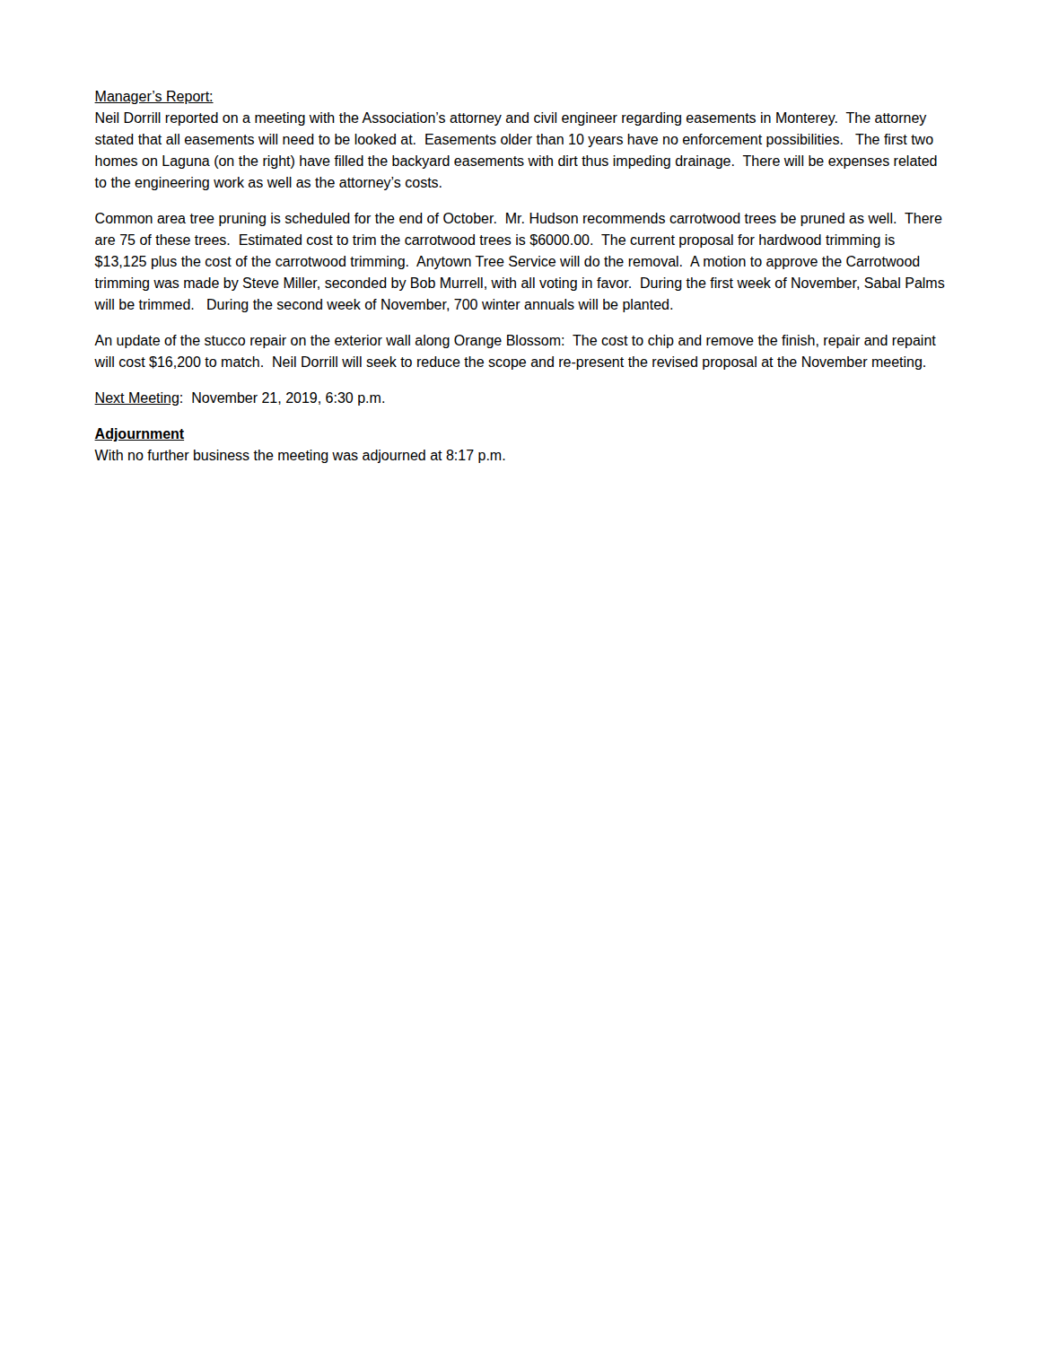Manager’s Report:
Neil Dorrill reported on a meeting with the Association’s attorney and civil engineer regarding easements in Monterey. The attorney stated that all easements will need to be looked at. Easements older than 10 years have no enforcement possibilities. The first two homes on Laguna (on the right) have filled the backyard easements with dirt thus impeding drainage. There will be expenses related to the engineering work as well as the attorney’s costs.
Common area tree pruning is scheduled for the end of October. Mr. Hudson recommends carrotwood trees be pruned as well. There are 75 of these trees. Estimated cost to trim the carrotwood trees is $6000.00. The current proposal for hardwood trimming is $13,125 plus the cost of the carrotwood trimming. Anytown Tree Service will do the removal. A motion to approve the Carrotwood trimming was made by Steve Miller, seconded by Bob Murrell, with all voting in favor. During the first week of November, Sabal Palms will be trimmed. During the second week of November, 700 winter annuals will be planted.
An update of the stucco repair on the exterior wall along Orange Blossom: The cost to chip and remove the finish, repair and repaint will cost $16,200 to match. Neil Dorrill will seek to reduce the scope and re-present the revised proposal at the November meeting.
Next Meeting: November 21, 2019, 6:30 p.m.
Adjournment
With no further business the meeting was adjourned at 8:17 p.m.